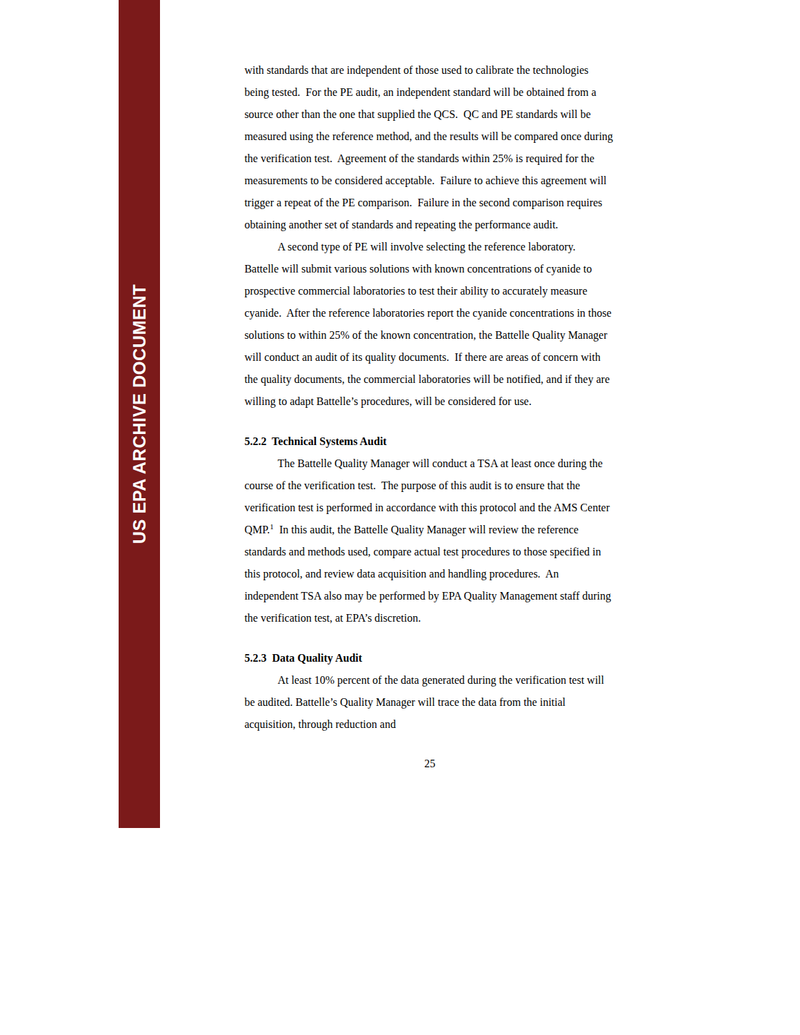US EPA ARCHIVE DOCUMENT
with standards that are independent of those used to calibrate the technologies being tested. For the PE audit, an independent standard will be obtained from a source other than the one that supplied the QCS. QC and PE standards will be measured using the reference method, and the results will be compared once during the verification test. Agreement of the standards within 25% is required for the measurements to be considered acceptable. Failure to achieve this agreement will trigger a repeat of the PE comparison. Failure in the second comparison requires obtaining another set of standards and repeating the performance audit.
A second type of PE will involve selecting the reference laboratory. Battelle will submit various solutions with known concentrations of cyanide to prospective commercial laboratories to test their ability to accurately measure cyanide. After the reference laboratories report the cyanide concentrations in those solutions to within 25% of the known concentration, the Battelle Quality Manager will conduct an audit of its quality documents. If there are areas of concern with the quality documents, the commercial laboratories will be notified, and if they are willing to adapt Battelle’s procedures, will be considered for use.
5.2.2 Technical Systems Audit
The Battelle Quality Manager will conduct a TSA at least once during the course of the verification test. The purpose of this audit is to ensure that the verification test is performed in accordance with this protocol and the AMS Center QMP.1 In this audit, the Battelle Quality Manager will review the reference standards and methods used, compare actual test procedures to those specified in this protocol, and review data acquisition and handling procedures. An independent TSA also may be performed by EPA Quality Management staff during the verification test, at EPA’s discretion.
5.2.3 Data Quality Audit
At least 10% percent of the data generated during the verification test will be audited. Battelle’s Quality Manager will trace the data from the initial acquisition, through reduction and
25